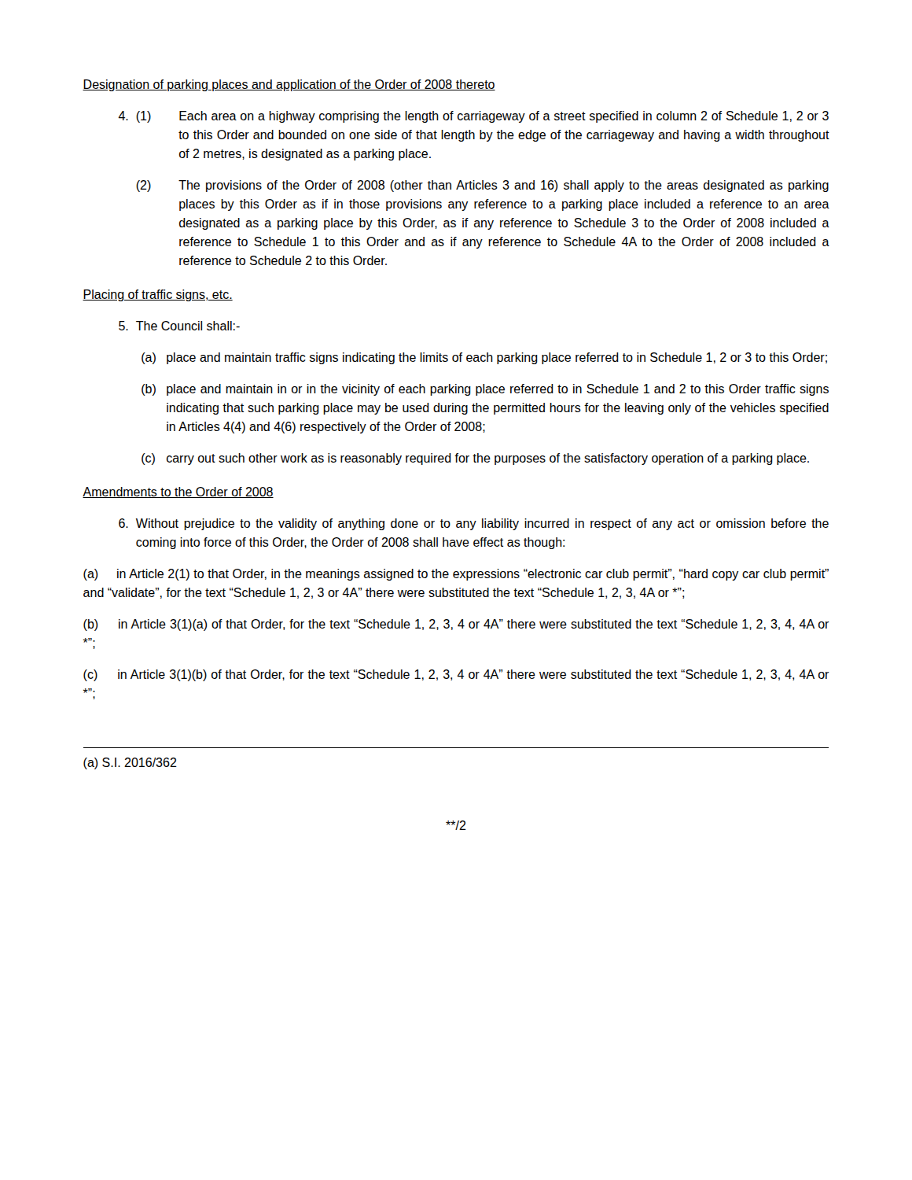Designation of parking places and application of the Order of 2008 thereto
4.
(1)
Each area on a highway comprising the length of carriageway of a street specified in column 2 of Schedule 1, 2 or 3 to this Order and bounded on one side of that length by the edge of the carriageway and having a width throughout of 2 metres, is designated as a parking place.
(2)
The provisions of the Order of 2008 (other than Articles 3 and 16) shall apply to the areas designated as parking places by this Order as if in those provisions any reference to a parking place included a reference to an area designated as a parking place by this Order, as if any reference to Schedule 3 to the Order of 2008 included a reference to Schedule 1 to this Order and as if any reference to Schedule 4A to the Order of 2008 included a reference to Schedule 2 to this Order.
Placing of traffic signs, etc.
5.
The Council shall:-
(a)
place and maintain traffic signs indicating the limits of each parking place referred to in Schedule 1, 2 or 3 to this Order;
(b)
place and maintain in or in the vicinity of each parking place referred to in Schedule 1 and 2 to this Order traffic signs indicating that such parking place may be used during the permitted hours for the leaving only of the vehicles specified in Articles 4(4) and 4(6) respectively of the Order of 2008;
(c)
carry out such other work as is reasonably required for the purposes of the satisfactory operation of a parking place.
Amendments to the Order of 2008
6.
Without prejudice to the validity of anything done or to any liability incurred in respect of any act or omission before the coming into force of this Order, the Order of 2008 shall have effect as though:
(a) in Article 2(1) to that Order, in the meanings assigned to the expressions “electronic car club permit”, “hard copy car club permit” and “validate”, for the text “Schedule 1, 2, 3 or 4A” there were substituted the text “Schedule 1, 2, 3, 4A or *”;
(b) in Article 3(1)(a) of that Order, for the text “Schedule 1, 2, 3, 4 or 4A” there were substituted the text “Schedule 1, 2, 3, 4, 4A or *”;
(c) in Article 3(1)(b) of that Order, for the text “Schedule 1, 2, 3, 4 or 4A” there were substituted the text “Schedule 1, 2, 3, 4, 4A or *”;
(a) S.I. 2016/362
**/2